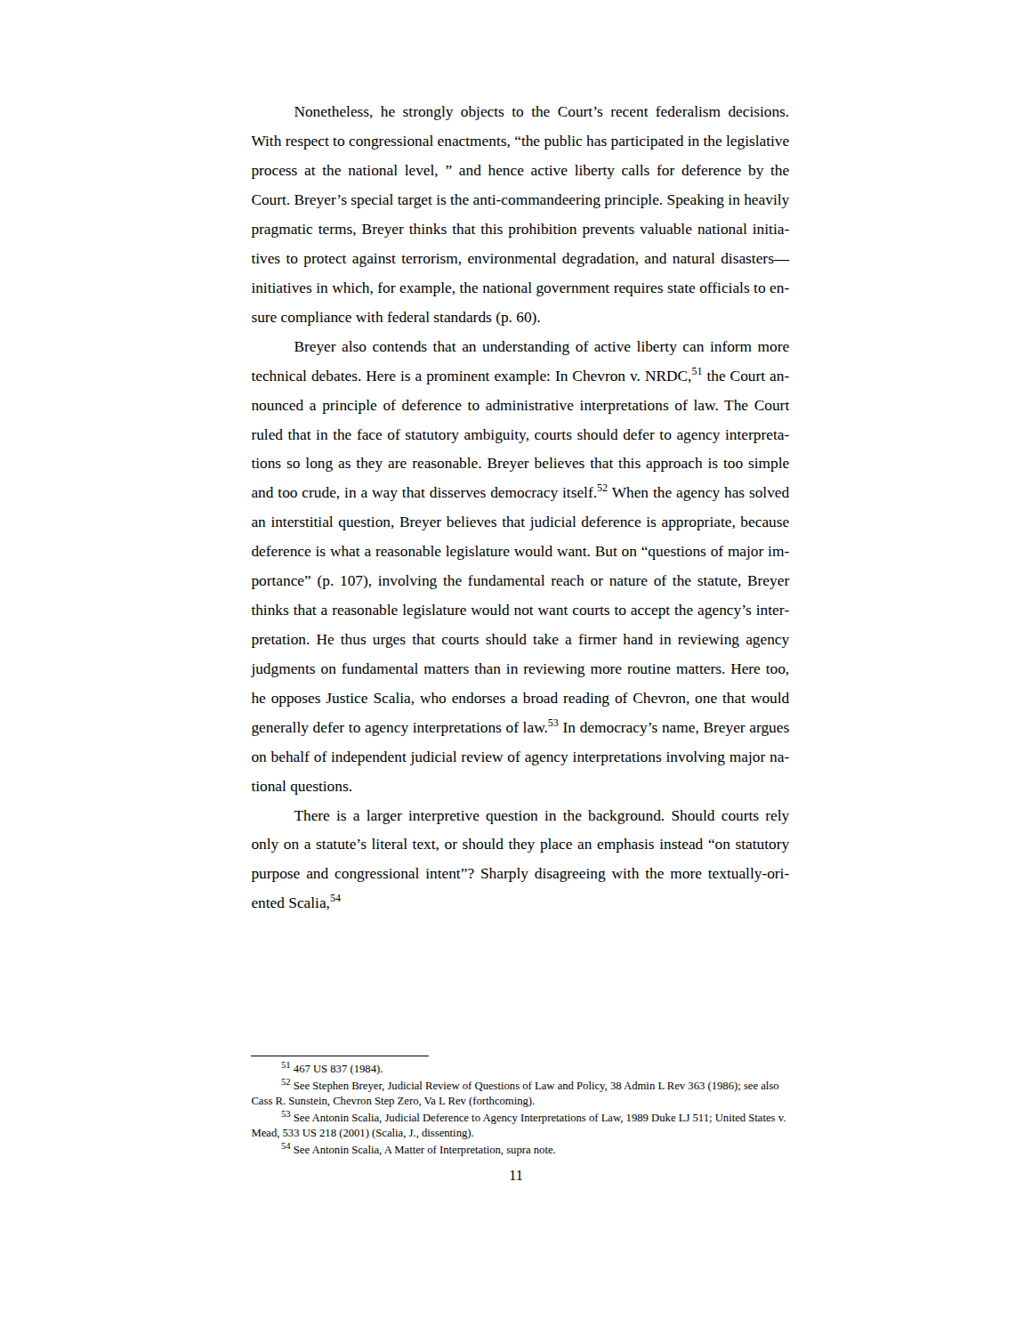Nonetheless, he strongly objects to the Court’s recent federalism decisions. With respect to congressional enactments, “the public has participated in the legislative process at the national level, ” and hence active liberty calls for deference by the Court. Breyer’s special target is the anti-commandeering principle. Speaking in heavily pragmatic terms, Breyer thinks that this prohibition prevents valuable national initiatives to protect against terrorism, environmental degradation, and natural disasters—initiatives in which, for example, the national government requires state officials to ensure compliance with federal standards (p. 60).
Breyer also contends that an understanding of active liberty can inform more technical debates. Here is a prominent example: In Chevron v. NRDC,51 the Court announced a principle of deference to administrative interpretations of law. The Court ruled that in the face of statutory ambiguity, courts should defer to agency interpretations so long as they are reasonable. Breyer believes that this approach is too simple and too crude, in a way that disserves democracy itself.52 When the agency has solved an interstitial question, Breyer believes that judicial deference is appropriate, because deference is what a reasonable legislature would want. But on “questions of major importance” (p. 107), involving the fundamental reach or nature of the statute, Breyer thinks that a reasonable legislature would not want courts to accept the agency’s interpretation. He thus urges that courts should take a firmer hand in reviewing agency judgments on fundamental matters than in reviewing more routine matters. Here too, he opposes Justice Scalia, who endorses a broad reading of Chevron, one that would generally defer to agency interpretations of law.53 In democracy’s name, Breyer argues on behalf of independent judicial review of agency interpretations involving major national questions.
There is a larger interpretive question in the background. Should courts rely only on a statute’s literal text, or should they place an emphasis instead “on statutory purpose and congressional intent”? Sharply disagreeing with the more textually-oriented Scalia,54
51 467 US 837 (1984).
52 See Stephen Breyer, Judicial Review of Questions of Law and Policy, 38 Admin L Rev 363 (1986); see also Cass R. Sunstein, Chevron Step Zero, Va L Rev (forthcoming).
53 See Antonin Scalia, Judicial Deference to Agency Interpretations of Law, 1989 Duke LJ 511; United States v. Mead, 533 US 218 (2001) (Scalia, J., dissenting).
54 See Antonin Scalia, A Matter of Interpretation, supra note.
11